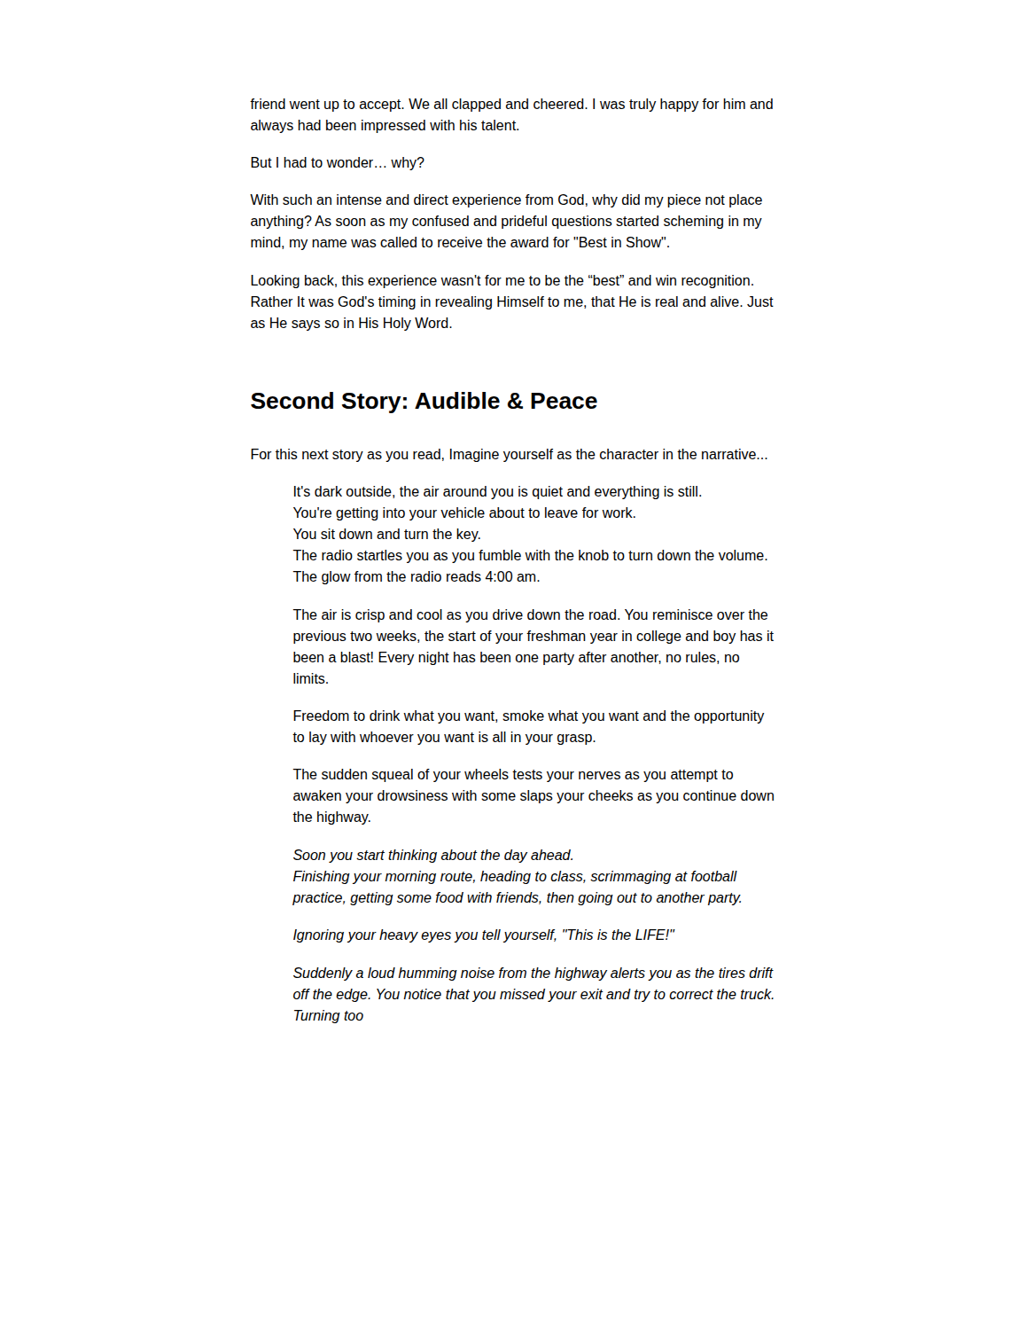friend went up to accept. We all clapped and cheered. I was truly happy for him and always had been impressed with his talent.
But I had to wonder… why?
With such an intense and direct experience from God, why did my piece not place anything? As soon as my confused and prideful questions started scheming in my mind, my name was called to receive the award for "Best in Show".
Looking back, this experience wasn't for me to be the “best” and win recognition. Rather It was God's timing in revealing Himself to me, that He is real and alive. Just as He says so in His Holy Word.
Second Story: Audible & Peace
For this next story as you read, Imagine yourself as the character in the narrative...
It's dark outside, the air around you is quiet and everything is still.
You're getting into your vehicle about to leave for work.
You sit down and turn the key.
The radio startles you as you fumble with the knob to turn down the volume.
The glow from the radio reads 4:00 am.
The air is crisp and cool as you drive down the road. You reminisce over the previous two weeks, the start of your freshman year in college and boy has it been a blast! Every night has been one party after another, no rules, no limits.
Freedom to drink what you want, smoke what you want and the opportunity to lay with whoever you want is all in your grasp.
The sudden squeal of your wheels tests your nerves as you attempt to awaken your drowsiness with some slaps your cheeks as you continue down the highway.
Soon you start thinking about the day ahead.
Finishing your morning route, heading to class, scrimmaging at football practice, getting some food with friends, then going out to another party.
Ignoring your heavy eyes you tell yourself, "This is the LIFE!"
Suddenly a loud humming noise from the highway alerts you as the tires drift off the edge. You notice that you missed your exit and try to correct the truck. Turning too